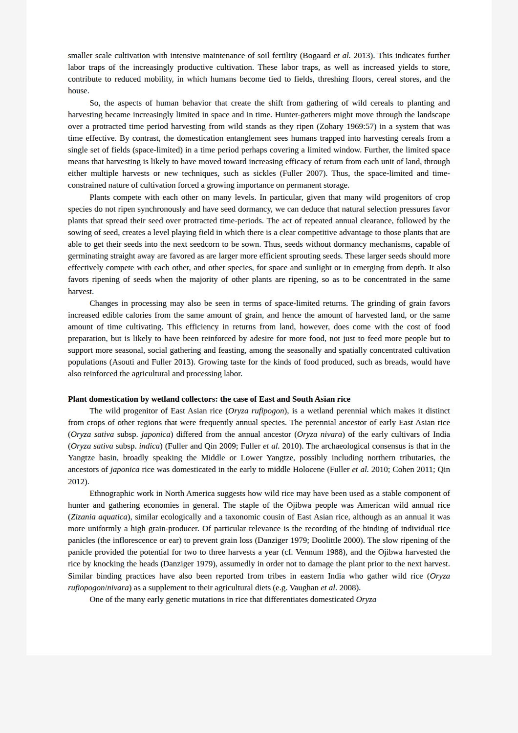smaller scale cultivation with intensive maintenance of soil fertility (Bogaard et al. 2013). This indicates further labor traps of the increasingly productive cultivation. These labor traps, as well as increased yields to store, contribute to reduced mobility, in which humans become tied to fields, threshing floors, cereal stores, and the house.
So, the aspects of human behavior that create the shift from gathering of wild cereals to planting and harvesting became increasingly limited in space and in time. Hunter-gatherers might move through the landscape over a protracted time period harvesting from wild stands as they ripen (Zohary 1969:57) in a system that was time effective. By contrast, the domestication entanglement sees humans trapped into harvesting cereals from a single set of fields (space-limited) in a time period perhaps covering a limited window. Further, the limited space means that harvesting is likely to have moved toward increasing efficacy of return from each unit of land, through either multiple harvests or new techniques, such as sickles (Fuller 2007). Thus, the space-limited and time-constrained nature of cultivation forced a growing importance on permanent storage.
Plants compete with each other on many levels. In particular, given that many wild progenitors of crop species do not ripen synchronously and have seed dormancy, we can deduce that natural selection pressures favor plants that spread their seed over protracted time-periods. The act of repeated annual clearance, followed by the sowing of seed, creates a level playing field in which there is a clear competitive advantage to those plants that are able to get their seeds into the next seedcorn to be sown. Thus, seeds without dormancy mechanisms, capable of germinating straight away are favored as are larger more efficient sprouting seeds. These larger seeds should more effectively compete with each other, and other species, for space and sunlight or in emerging from depth. It also favors ripening of seeds when the majority of other plants are ripening, so as to be concentrated in the same harvest.
Changes in processing may also be seen in terms of space-limited returns. The grinding of grain favors increased edible calories from the same amount of grain, and hence the amount of harvested land, or the same amount of time cultivating. This efficiency in returns from land, however, does come with the cost of food preparation, but is likely to have been reinforced by adesire for more food, not just to feed more people but to support more seasonal, social gathering and feasting, among the seasonally and spatially concentrated cultivation populations (Asouti and Fuller 2013). Growing taste for the kinds of food produced, such as breads, would have also reinforced the agricultural and processing labor.
Plant domestication by wetland collectors: the case of East and South Asian rice
The wild progenitor of East Asian rice (Oryza rufipogon), is a wetland perennial which makes it distinct from crops of other regions that were frequently annual species. The perennial ancestor of early East Asian rice (Oryza sativa subsp. japonica) differed from the annual ancestor (Oryza nivara) of the early cultivars of India (Oryza sativa subsp. indica) (Fuller and Qin 2009; Fuller et al. 2010). The archaeological consensus is that in the Yangtze basin, broadly speaking the Middle or Lower Yangtze, possibly including northern tributaries, the ancestors of japonica rice was domesticated in the early to middle Holocene (Fuller et al. 2010; Cohen 2011; Qin 2012).
Ethnographic work in North America suggests how wild rice may have been used as a stable component of hunter and gathering economies in general. The staple of the Ojibwa people was American wild annual rice (Zizania aquatica), similar ecologically and a taxonomic cousin of East Asian rice, although as an annual it was more uniformly a high grain-producer. Of particular relevance is the recording of the binding of individual rice panicles (the inflorescence or ear) to prevent grain loss (Danziger 1979; Doolittle 2000). The slow ripening of the panicle provided the potential for two to three harvests a year (cf. Vennum 1988), and the Ojibwa harvested the rice by knocking the heads (Danziger 1979), assumedly in order not to damage the plant prior to the next harvest. Similar binding practices have also been reported from tribes in eastern India who gather wild rice (Oryza rufiopogon/nivara) as a supplement to their agricultural diets (e.g. Vaughan et al. 2008).
One of the many early genetic mutations in rice that differentiates domesticated Oryza